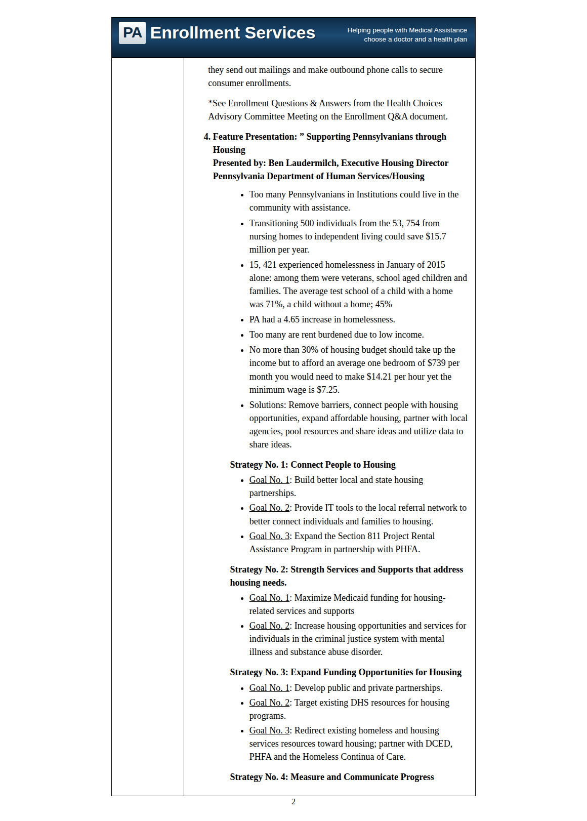PA Enrollment Services
Helping people with Medical Assistance
choose a doctor and a health plan
| | they send out mailings and make outbound phone calls to secure consumer enrollments. *See Enrollment Questions & Answers from the Health Choices Advisory Committee Meeting on the Enrollment Q&A document. Feature Presentation: ” Supporting Pennsylvanians through Housing Presented by: Ben Laudermilch, Executive Housing Director Pennsylvania Department of Human Services/Housing Too many Pennsylvanians in Institutions could live in the community with assistance. Transitioning 500 individuals from the 53, 754 from nursing homes to independent living could save $15.7 million per year. 15, 421 experienced homelessness in January of 2015 alone: among them were veterans, school aged children and families. The average test school of a child with a home was 71%, a child without a home; 45% PA had a 4.65 increase in homelessness. Too many are rent burdened due to low income. No more than 30% of housing budget should take up the income but to afford an average one bedroom of $739 per month you would need to make $14.21 per hour yet the minimum wage is $7.25. Solutions: Remove barriers, connect people with housing opportunities, expand affordable housing, partner with local agencies, pool resources and share ideas and utilize data to share ideas. Strategy No. 1: Connect People to Housing Goal No. 1 : Build better local and state housing partnerships. Goal No. 2 : Provide IT tools to the local referral network to better connect individuals and families to housing. Goal No. 3 : Expand the Section 811 Project Rental Assistance Program in partnership with PHFA. Strategy No. 2: Strength Services and Supports that address housing needs. Goal No. 1 : Maximize Medicaid funding for housing-related services and supports Goal No. 2 : Increase housing opportunities and services for individuals in the criminal justice system with mental illness and substance abuse disorder. Strategy No. 3: Expand Funding Opportunities for Housing Goal No. 1 : Develop public and private partnerships. Goal No. 2 : Target existing DHS resources for housing programs. Goal No. 3 : Redirect existing homeless and housing services resources toward housing; partner with DCED, PHFA and the Homeless Continua of Care. Strategy No. 4: Measure and Communicate Progress |
2